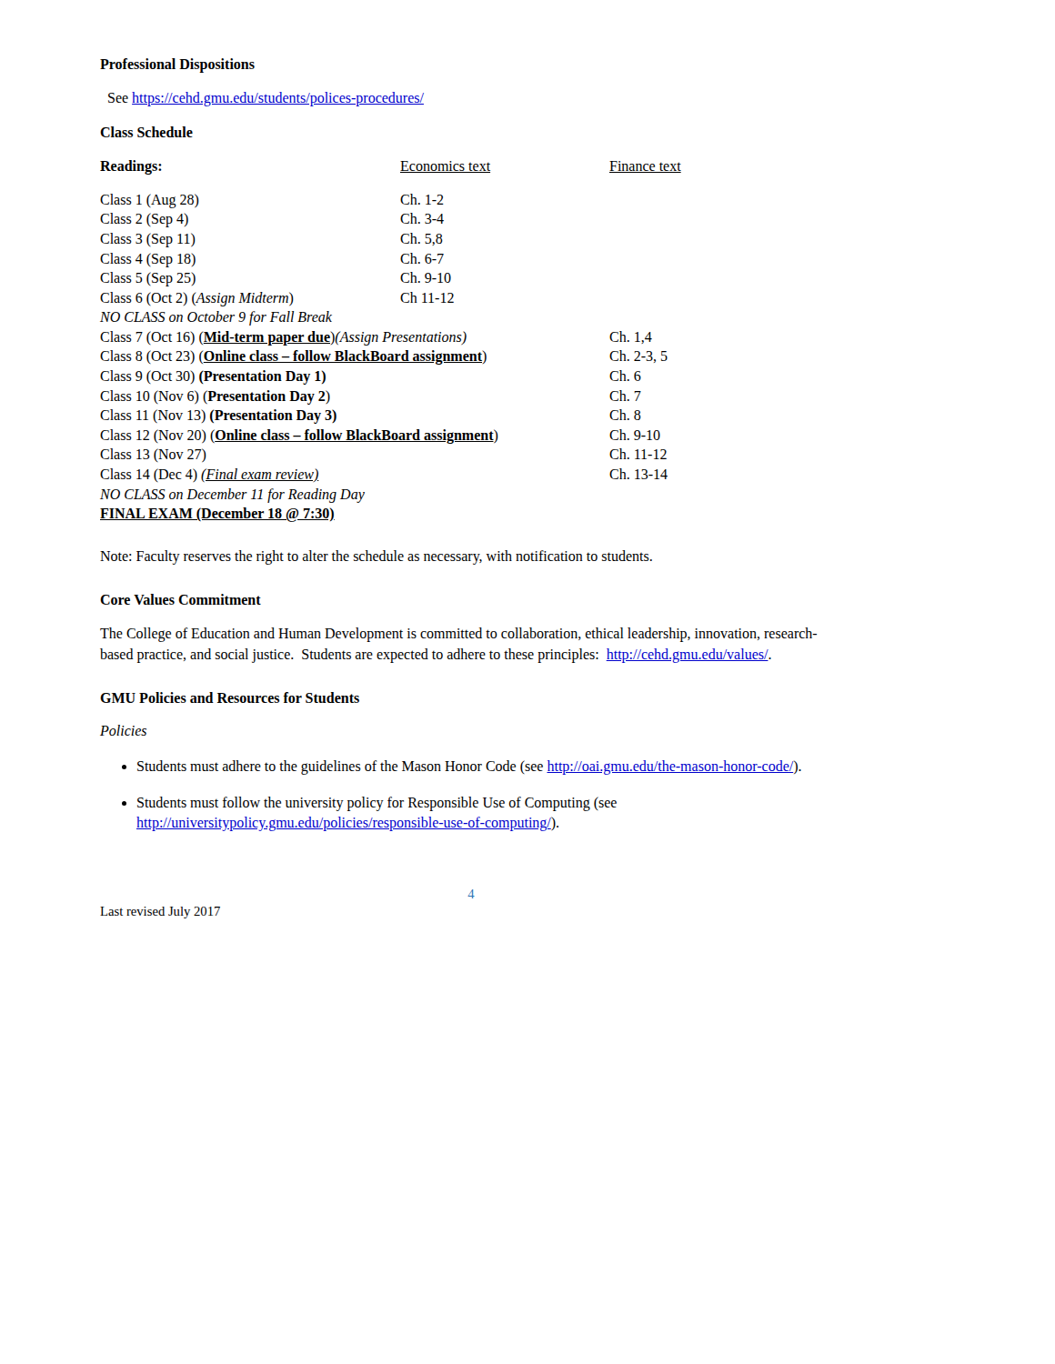Professional Dispositions
See https://cehd.gmu.edu/students/polices-procedures/
Class Schedule
Readings:
Economics text
Finance text
Class 1 (Aug 28)
Ch. 1-2
Class 2 (Sep 4)
Ch. 3-4
Class 3 (Sep 11)
Ch. 5,8
Class 4 (Sep 18)
Ch. 6-7
Class 5 (Sep 25)
Ch. 9-10
Class 6 (Oct 2) (Assign Midterm)
Ch 11-12
NO CLASS on October 9 for Fall Break
Class 7 (Oct 16) (Mid-term paper due)(Assign Presentations)
Ch. 1,4
Class 8 (Oct 23) (Online class – follow BlackBoard assignment)
Ch. 2-3, 5
Class 9 (Oct 30) (Presentation Day 1)
Ch. 6
Class 10 (Nov 6) (Presentation Day 2)
Ch. 7
Class 11 (Nov 13) (Presentation Day 3)
Ch. 8
Class 12 (Nov 20) (Online class – follow BlackBoard assignment)
Ch. 9-10
Class 13 (Nov 27)
Ch. 11-12
Class 14 (Dec 4) (Final exam review)
Ch. 13-14
NO CLASS on December 11 for Reading Day
FINAL EXAM (December 18 @ 7:30)
Note: Faculty reserves the right to alter the schedule as necessary, with notification to students.
Core Values Commitment
The College of Education and Human Development is committed to collaboration, ethical leadership, innovation, research-based practice, and social justice. Students are expected to adhere to these principles: http://cehd.gmu.edu/values/.
GMU Policies and Resources for Students
Policies
Students must adhere to the guidelines of the Mason Honor Code (see http://oai.gmu.edu/the-mason-honor-code/).
Students must follow the university policy for Responsible Use of Computing (see http://universitypolicy.gmu.edu/policies/responsible-use-of-computing/).
4
Last revised July 2017